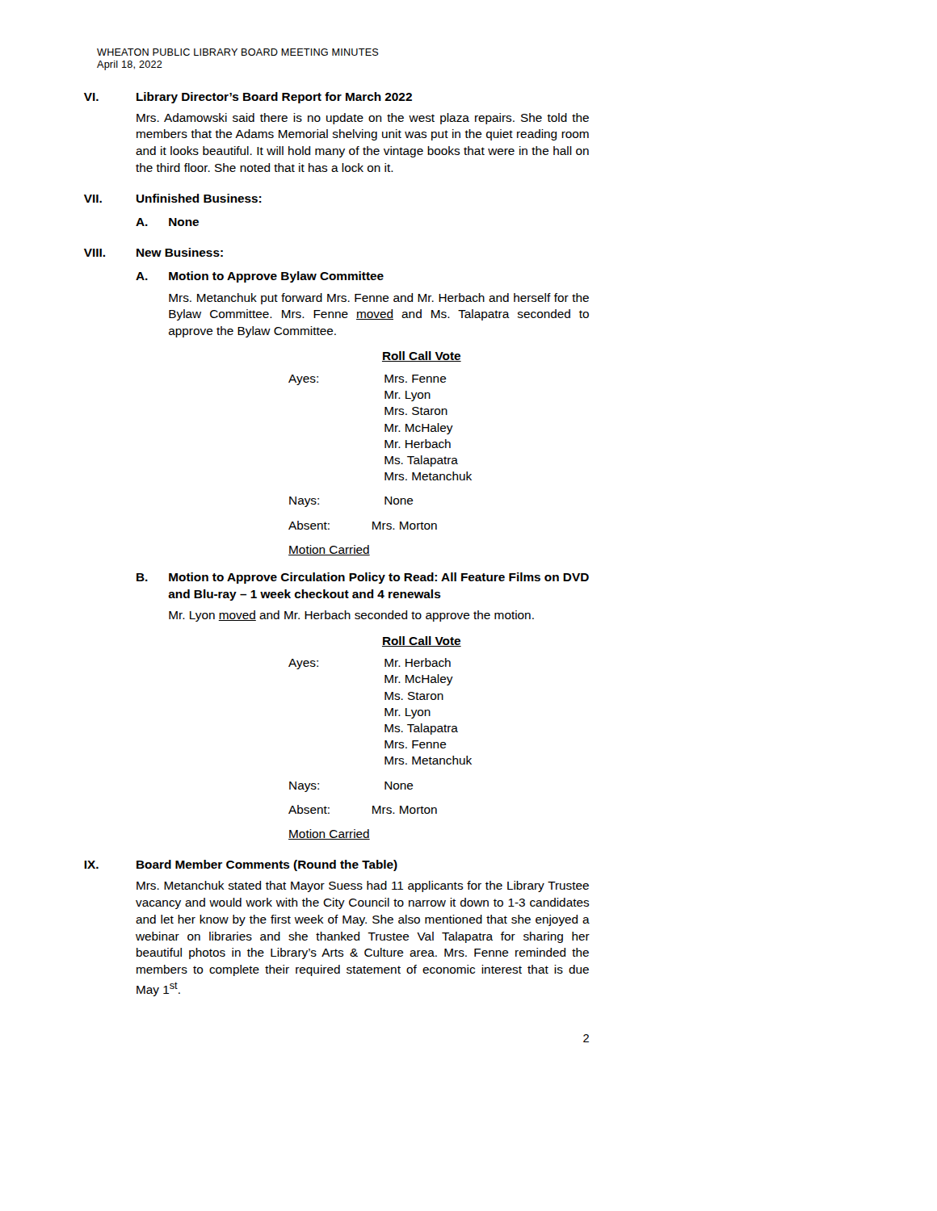Wheaton Public Library Board Meeting Minutes
April 18, 2022
VI. Library Director’s Board Report for March 2022
Mrs. Adamowski said there is no update on the west plaza repairs. She told the members that the Adams Memorial shelving unit was put in the quiet reading room and it looks beautiful. It will hold many of the vintage books that were in the hall on the third floor. She noted that it has a lock on it.
VII. Unfinished Business:
A. None
VIII. New Business:
A. Motion to Approve Bylaw Committee
Mrs. Metanchuk put forward Mrs. Fenne and Mr. Herbach and herself for the Bylaw Committee. Mrs. Fenne moved and Ms. Talapatra seconded to approve the Bylaw Committee.
Roll Call Vote
| Ayes: | Mrs. Fenne Mr. Lyon Mrs. Staron Mr. McHaley Mr. Herbach Ms. Talapatra Mrs. Metanchuk |
| Nays: | None |
| Absent: | Mrs. Morton |
Motion Carried
B. Motion to Approve Circulation Policy to Read: All Feature Films on DVD and Blu-ray – 1 week checkout and 4 renewals
Mr. Lyon moved and Mr. Herbach seconded to approve the motion.
Roll Call Vote
| Ayes: | Mr. Herbach Mr. McHaley Ms. Staron Mr. Lyon Ms. Talapatra Mrs. Fenne Mrs. Metanchuk |
| Nays: | None |
| Absent: | Mrs. Morton |
Motion Carried
IX. Board Member Comments (Round the Table)
Mrs. Metanchuk stated that Mayor Suess had 11 applicants for the Library Trustee vacancy and would work with the City Council to narrow it down to 1-3 candidates and let her know by the first week of May. She also mentioned that she enjoyed a webinar on libraries and she thanked Trustee Val Talapatra for sharing her beautiful photos in the Library’s Arts & Culture area. Mrs. Fenne reminded the members to complete their required statement of economic interest that is due May 1st.
2